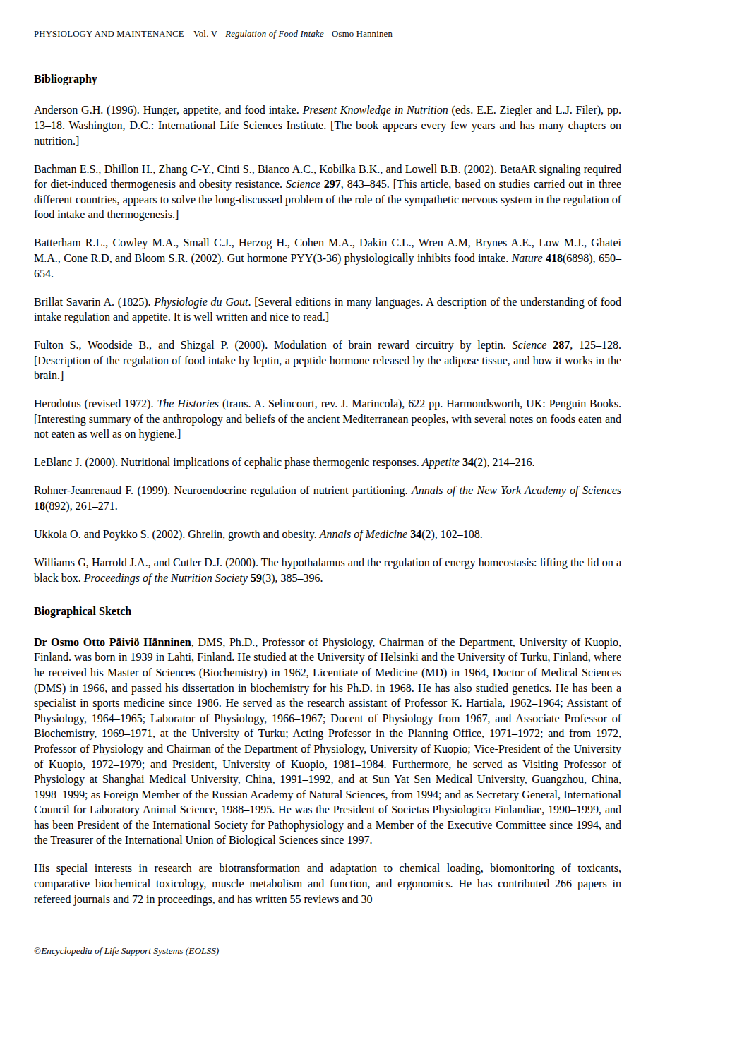PHYSIOLOGY AND MAINTENANCE – Vol. V - Regulation of Food Intake - Osmo Hanninen
Bibliography
Anderson G.H. (1996). Hunger, appetite, and food intake. Present Knowledge in Nutrition (eds. E.E. Ziegler and L.J. Filer), pp. 13–18. Washington, D.C.: International Life Sciences Institute. [The book appears every few years and has many chapters on nutrition.]
Bachman E.S., Dhillon H., Zhang C-Y., Cinti S., Bianco A.C., Kobilka B.K., and Lowell B.B. (2002). BetaAR signaling required for diet-induced thermogenesis and obesity resistance. Science 297, 843–845. [This article, based on studies carried out in three different countries, appears to solve the long-discussed problem of the role of the sympathetic nervous system in the regulation of food intake and thermogenesis.]
Batterham R.L., Cowley M.A., Small C.J., Herzog H., Cohen M.A., Dakin C.L., Wren A.M, Brynes A.E., Low M.J., Ghatei M.A., Cone R.D, and Bloom S.R. (2002). Gut hormone PYY(3-36) physiologically inhibits food intake. Nature 418(6898), 650–654.
Brillat Savarin A. (1825). Physiologie du Gout. [Several editions in many languages. A description of the understanding of food intake regulation and appetite. It is well written and nice to read.]
Fulton S., Woodside B., and Shizgal P. (2000). Modulation of brain reward circuitry by leptin. Science 287, 125–128. [Description of the regulation of food intake by leptin, a peptide hormone released by the adipose tissue, and how it works in the brain.]
Herodotus (revised 1972). The Histories (trans. A. Selincourt, rev. J. Marincola), 622 pp. Harmondsworth, UK: Penguin Books. [Interesting summary of the anthropology and beliefs of the ancient Mediterranean peoples, with several notes on foods eaten and not eaten as well as on hygiene.]
LeBlanc J. (2000). Nutritional implications of cephalic phase thermogenic responses. Appetite 34(2), 214–216.
Rohner-Jeanrenaud F. (1999). Neuroendocrine regulation of nutrient partitioning. Annals of the New York Academy of Sciences 18(892), 261–271.
Ukkola O. and Poykko S. (2002). Ghrelin, growth and obesity. Annals of Medicine 34(2), 102–108.
Williams G, Harrold J.A., and Cutler D.J. (2000). The hypothalamus and the regulation of energy homeostasis: lifting the lid on a black box. Proceedings of the Nutrition Society 59(3), 385–396.
Biographical Sketch
Dr Osmo Otto Päiviö Hänninen, DMS, Ph.D., Professor of Physiology, Chairman of the Department, University of Kuopio, Finland. was born in 1939 in Lahti, Finland. He studied at the University of Helsinki and the University of Turku, Finland, where he received his Master of Sciences (Biochemistry) in 1962, Licentiate of Medicine (MD) in 1964, Doctor of Medical Sciences (DMS) in 1966, and passed his dissertation in biochemistry for his Ph.D. in 1968. He has also studied genetics. He has been a specialist in sports medicine since 1986. He served as the research assistant of Professor K. Hartiala, 1962–1964; Assistant of Physiology, 1964–1965; Laborator of Physiology, 1966–1967; Docent of Physiology from 1967, and Associate Professor of Biochemistry, 1969–1971, at the University of Turku; Acting Professor in the Planning Office, 1971–1972; and from 1972, Professor of Physiology and Chairman of the Department of Physiology, University of Kuopio; Vice-President of the University of Kuopio, 1972–1979; and President, University of Kuopio, 1981–1984. Furthermore, he served as Visiting Professor of Physiology at Shanghai Medical University, China, 1991–1992, and at Sun Yat Sen Medical University, Guangzhou, China, 1998–1999; as Foreign Member of the Russian Academy of Natural Sciences, from 1994; and as Secretary General, International Council for Laboratory Animal Science, 1988–1995. He was the President of Societas Physiologica Finlandiae, 1990–1999, and has been President of the International Society for Pathophysiology and a Member of the Executive Committee since 1994, and the Treasurer of the International Union of Biological Sciences since 1997.
His special interests in research are biotransformation and adaptation to chemical loading, biomonitoring of toxicants, comparative biochemical toxicology, muscle metabolism and function, and ergonomics. He has contributed 266 papers in refereed journals and 72 in proceedings, and has written 55 reviews and 30
©Encyclopedia of Life Support Systems (EOLSS)